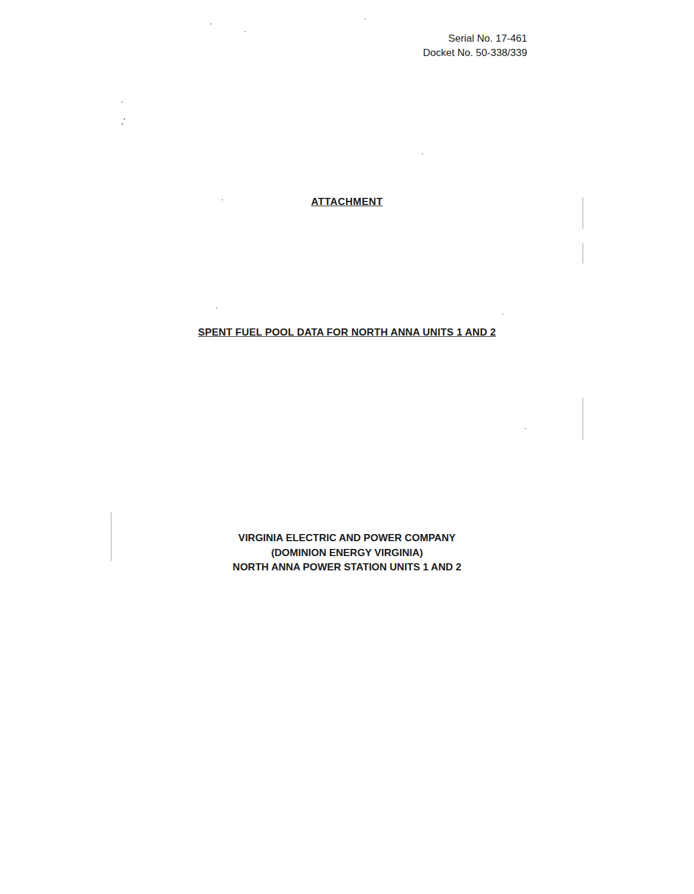.
.
.
Serial No. 17-461
Docket No. 50-338/339
.
,'
ATTACHMENT
.
.
SPENT FUEL POOL DATA FOR NORTH ANNA UNITS 1 AND 2
.
.
.
VIRGINIA ELECTRIC AND POWER COMPANY
(DOMINION ENERGY VIRGINIA)
NORTH ANNA POWER STATION UNITS 1 AND 2